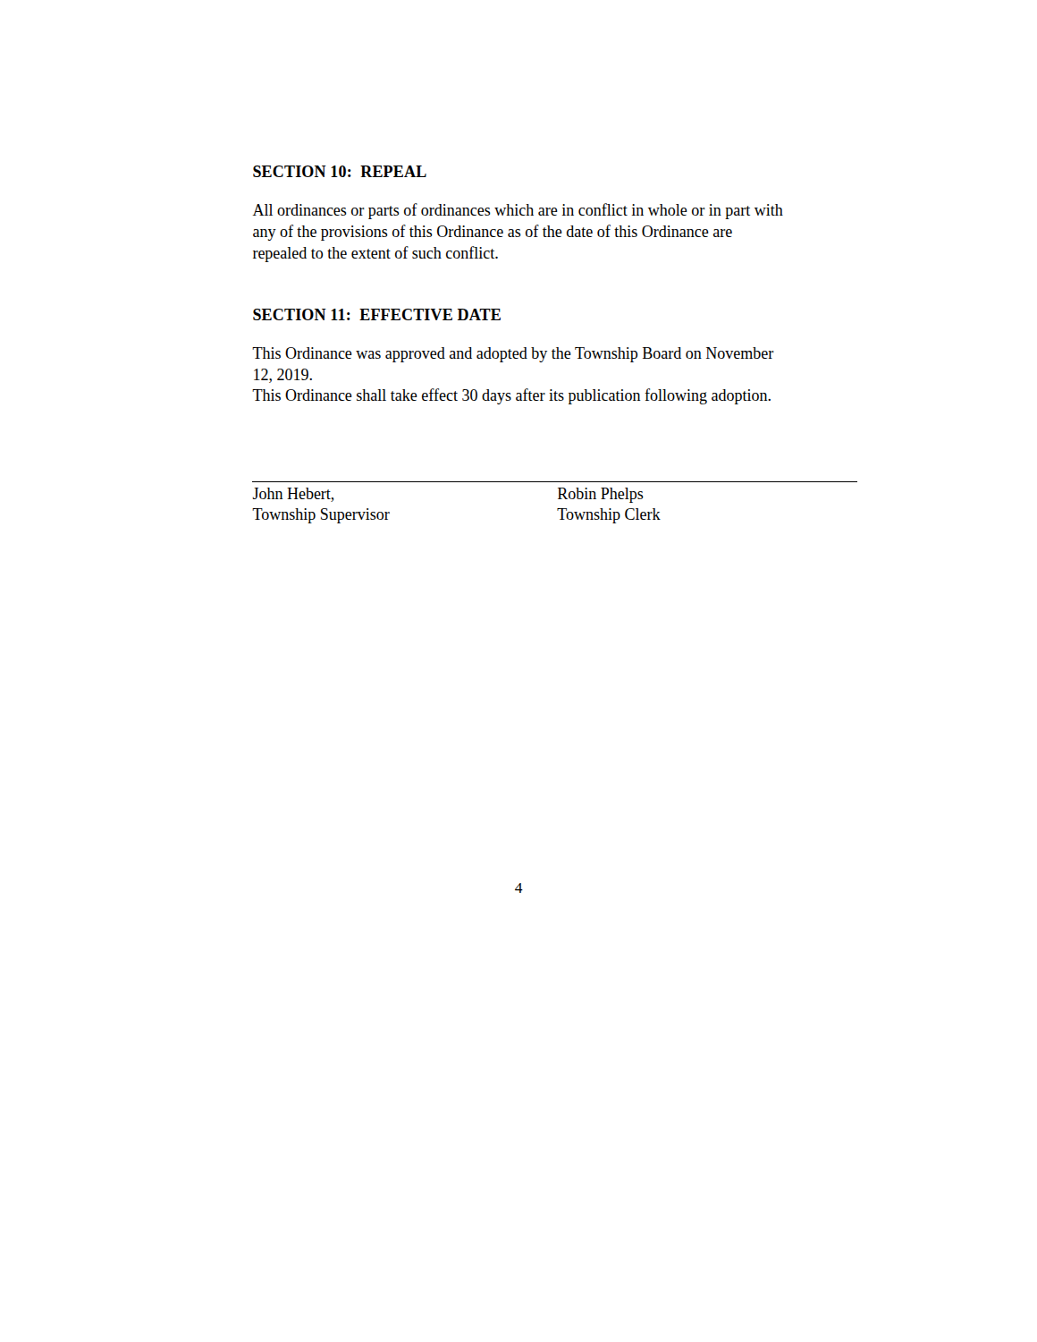SECTION 10: REPEAL
All ordinances or parts of ordinances which are in conflict in whole or in part with any of the provisions of this Ordinance as of the date of this Ordinance are repealed to the extent of such conflict.
SECTION 11: EFFECTIVE DATE
This Ordinance was approved and adopted by the Township Board on November 12, 2019.
This Ordinance shall take effect 30 days after its publication following adoption.
| John Hebert, Township Supervisor | Robin Phelps Township Clerk |
4